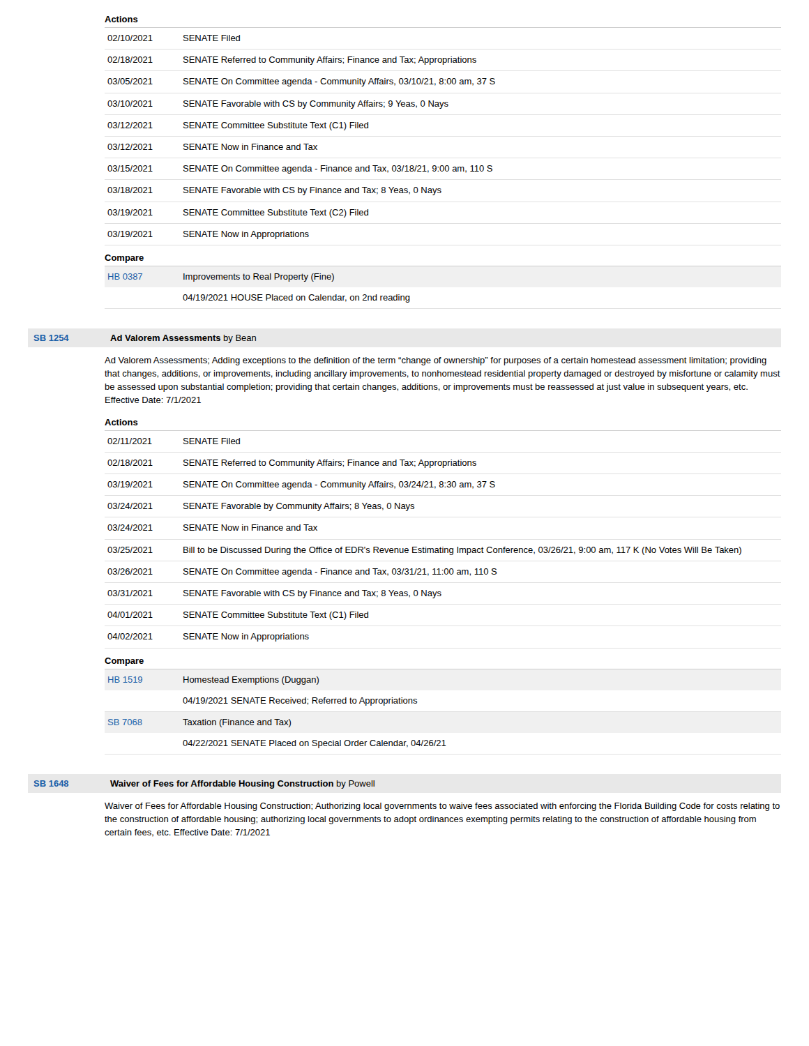Actions
| 02/10/2021 | SENATE Filed |
| 02/18/2021 | SENATE Referred to Community Affairs; Finance and Tax; Appropriations |
| 03/05/2021 | SENATE On Committee agenda - Community Affairs, 03/10/21, 8:00 am, 37 S |
| 03/10/2021 | SENATE Favorable with CS by Community Affairs; 9 Yeas, 0 Nays |
| 03/12/2021 | SENATE Committee Substitute Text (C1) Filed |
| 03/12/2021 | SENATE Now in Finance and Tax |
| 03/15/2021 | SENATE On Committee agenda - Finance and Tax, 03/18/21, 9:00 am, 110 S |
| 03/18/2021 | SENATE Favorable with CS by Finance and Tax; 8 Yeas, 0 Nays |
| 03/19/2021 | SENATE Committee Substitute Text (C2) Filed |
| 03/19/2021 | SENATE Now in Appropriations |
Compare
| HB 0387 | Improvements to Real Property (Fine) |
| | 04/19/2021 HOUSE Placed on Calendar, on 2nd reading |
SB 1254 Ad Valorem Assessments by Bean
Ad Valorem Assessments; Adding exceptions to the definition of the term “change of ownership” for purposes of a certain homestead assessment limitation; providing that changes, additions, or improvements, including ancillary improvements, to nonhomestead residential property damaged or destroyed by misfortune or calamity must be assessed upon substantial completion; providing that certain changes, additions, or improvements must be reassessed at just value in subsequent years, etc. Effective Date: 7/1/2021
Actions
| 02/11/2021 | SENATE Filed |
| 02/18/2021 | SENATE Referred to Community Affairs; Finance and Tax; Appropriations |
| 03/19/2021 | SENATE On Committee agenda - Community Affairs, 03/24/21, 8:30 am, 37 S |
| 03/24/2021 | SENATE Favorable by Community Affairs; 8 Yeas, 0 Nays |
| 03/24/2021 | SENATE Now in Finance and Tax |
| 03/25/2021 | Bill to be Discussed During the Office of EDR's Revenue Estimating Impact Conference, 03/26/21, 9:00 am, 117 K (No Votes Will Be Taken) |
| 03/26/2021 | SENATE On Committee agenda - Finance and Tax, 03/31/21, 11:00 am, 110 S |
| 03/31/2021 | SENATE Favorable with CS by Finance and Tax; 8 Yeas, 0 Nays |
| 04/01/2021 | SENATE Committee Substitute Text (C1) Filed |
| 04/02/2021 | SENATE Now in Appropriations |
Compare
| HB 1519 | Homestead Exemptions (Duggan) |
| | 04/19/2021 SENATE Received; Referred to Appropriations |
| SB 7068 | Taxation (Finance and Tax) |
| | 04/22/2021 SENATE Placed on Special Order Calendar, 04/26/21 |
SB 1648 Waiver of Fees for Affordable Housing Construction by Powell
Waiver of Fees for Affordable Housing Construction; Authorizing local governments to waive fees associated with enforcing the Florida Building Code for costs relating to the construction of affordable housing; authorizing local governments to adopt ordinances exempting permits relating to the construction of affordable housing from certain fees, etc. Effective Date: 7/1/2021